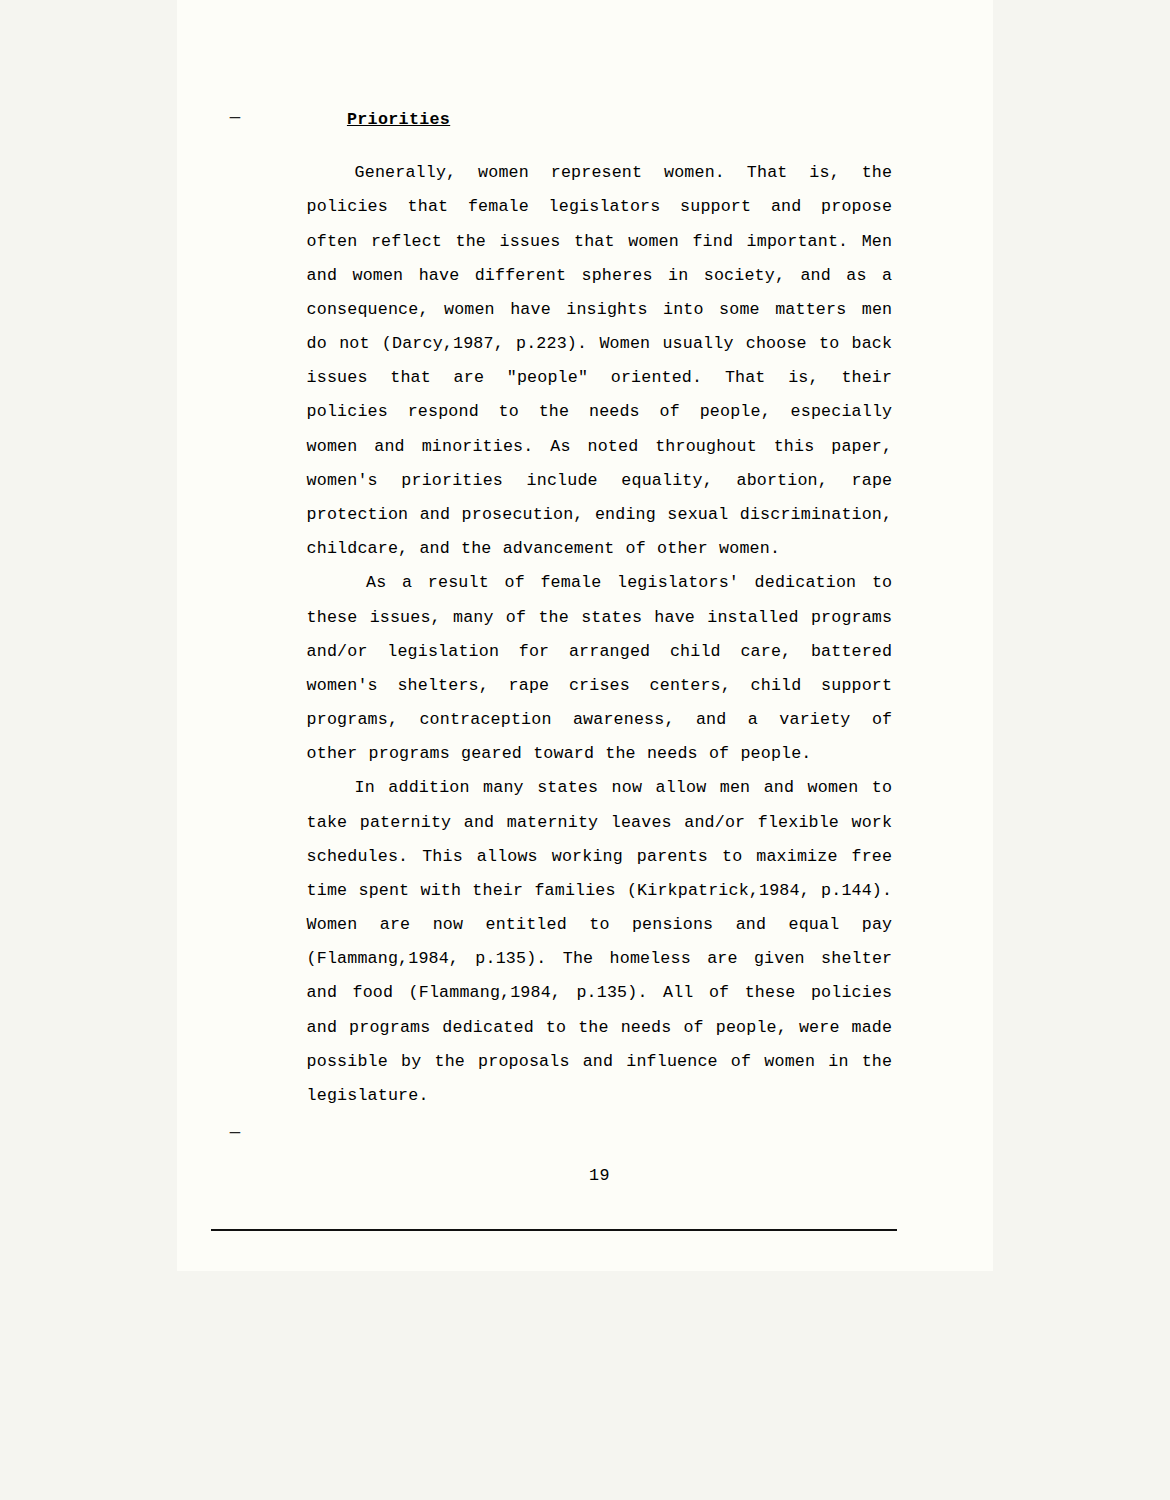—
—
Priorities
Generally, women represent women. That is, the policies that female legislators support and propose often reflect the issues that women find important. Men and women have different spheres in society, and as a consequence, women have insights into some matters men do not (Darcy,1987, p.223). Women usually choose to back issues that are "people" oriented. That is, their policies respond to the needs of people, especially women and minorities. As noted throughout this paper, women's priorities include equality, abortion, rape protection and prosecution, ending sexual discrimination, childcare, and the advancement of other women.
As a result of female legislators' dedication to these issues, many of the states have installed programs and/or legislation for arranged child care, battered women's shelters, rape crises centers, child support programs, contraception awareness, and a variety of other programs geared toward the needs of people.
In addition many states now allow men and women to take paternity and maternity leaves and/or flexible work schedules. This allows working parents to maximize free time spent with their families (Kirkpatrick,1984, p.144). Women are now entitled to pensions and equal pay (Flammang,1984, p.135). The homeless are given shelter and food (Flammang,1984, p.135). All of these policies and programs dedicated to the needs of people, were made possible by the proposals and influence of women in the legislature.
19